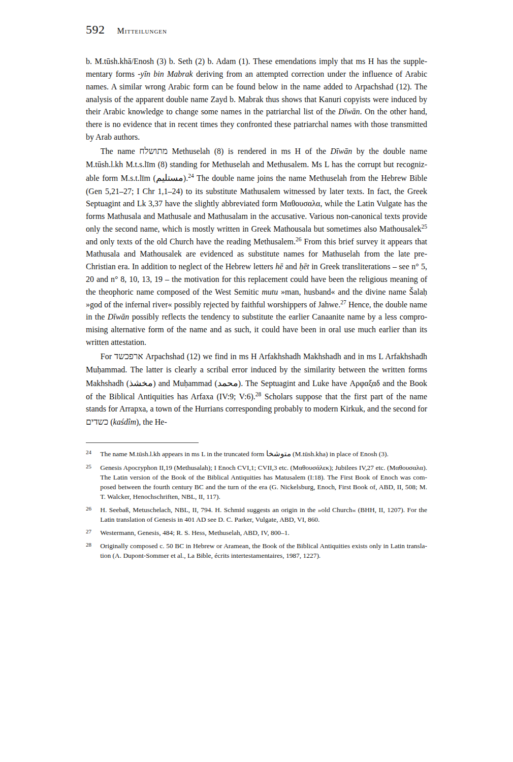592 Mitteilungen
b. M.tūsh.khā/Enosh (3) b. Seth (2) b. Adam (1). These emendations imply that ms H has the supplementary forms -yīn bin Mabrak deriving from an attempted correction under the influence of Arabic names. A similar wrong Arabic form can be found below in the name added to Arpachshad (12). The analysis of the apparent double name Zayd b. Mabrak thus shows that Kanuri copyists were induced by their Arabic knowledge to change some names in the patriarchal list of the Dīwān. On the other hand, there is no evidence that in recent times they confronted these patriarchal names with those transmitted by Arab authors.
The name מתושלח Methuselah (8) is rendered in ms H of the Dīwān by the double name M.tūsh.l.kh M.t.s.līm (8) standing for Methuselah and Methusalem. Ms L has the corrupt but recognizable form M.s.t.līm (مستليم).24 The double name joins the name Methuselah from the Hebrew Bible (Gen 5,21–27; I Chr 1,1–24) to its substitute Mathusalem witnessed by later texts. In fact, the Greek Septuagint and Lk 3,37 have the slightly abbreviated form Μαθουσαλα, while the Latin Vulgate has the forms Mathusala and Mathusale and Mathusalam in the accusative. Various non-canonical texts provide only the second name, which is mostly written in Greek Mathousala but sometimes also Mathousalek25 and only texts of the old Church have the reading Methusalem.26 From this brief survey it appears that Mathusala and Mathousalek are evidenced as substitute names for Mathuselah from the late pre-Christian era. In addition to neglect of the Hebrew letters hē and ḥēt in Greek transliterations – see n° 5, 20 and n° 8, 10, 13, 19 – the motivation for this replacement could have been the religious meaning of the theophoric name composed of the West Semitic mutu »man, husband« and the divine name Šalaḥ »god of the infernal river« possibly rejected by faithful worshippers of Jahwe.27 Hence, the double name in the Dīwān possibly reflects the tendency to substitute the earlier Canaanite name by a less compromising alternative form of the name and as such, it could have been in oral use much earlier than its written attestation.
For ארפכשד Arpachshad (12) we find in ms H Arfakhshadh Makhshadh and in ms L Arfakhshadh Muḥammad. The latter is clearly a scribal error induced by the similarity between the written forms Makhshadh (مخشذ) and Muḥammad (محمد). The Septuagint and Luke have Αρφαξαδ and the Book of the Biblical Antiquities has Arfaxa (IV:9; V:6).28 Scholars suppose that the first part of the name stands for Arrapxa, a town of the Hurrians corresponding probably to modern Kirkuk, and the second for כשדים (kaśdîm), the He-
24 The name M.tūsh.l.kh appears in ms L in the truncated form متوشخا (M.tūsh.kha) in place of Enosh (3).
25 Genesis Apocryphon II,19 (Methusalah); I Enoch CVI,1; CVII,3 etc. (Μαθουσάλεκ); Jubilees IV,27 etc. (Μαθουσαλα). The Latin version of the Book of the Biblical Antiquities has Matusalem (I:18). The First Book of Enoch was composed between the fourth century BC and the turn of the era (G. Nickelsburg, Enoch, First Book of, ABD, II, 508; M. T. Walcker, Henochschriften, NBL, II, 117).
26 H. Seebaß, Metuschelach, NBL, II, 794. H. Schmid suggests an origin in the »old Church« (BHH, II, 1207). For the Latin translation of Genesis in 401 AD see D. C. Parker, Vulgate, ABD, VI, 860.
27 Westermann, Genesis, 484; R. S. Hess, Methuselah, ABD, IV, 800–1.
28 Originally composed c. 50 BC in Hebrew or Aramean, the Book of the Biblical Antiquities exists only in Latin translation (A. Dupont-Sommer et al., La Bible, écrits intertestamentaires, 1987, 1227).